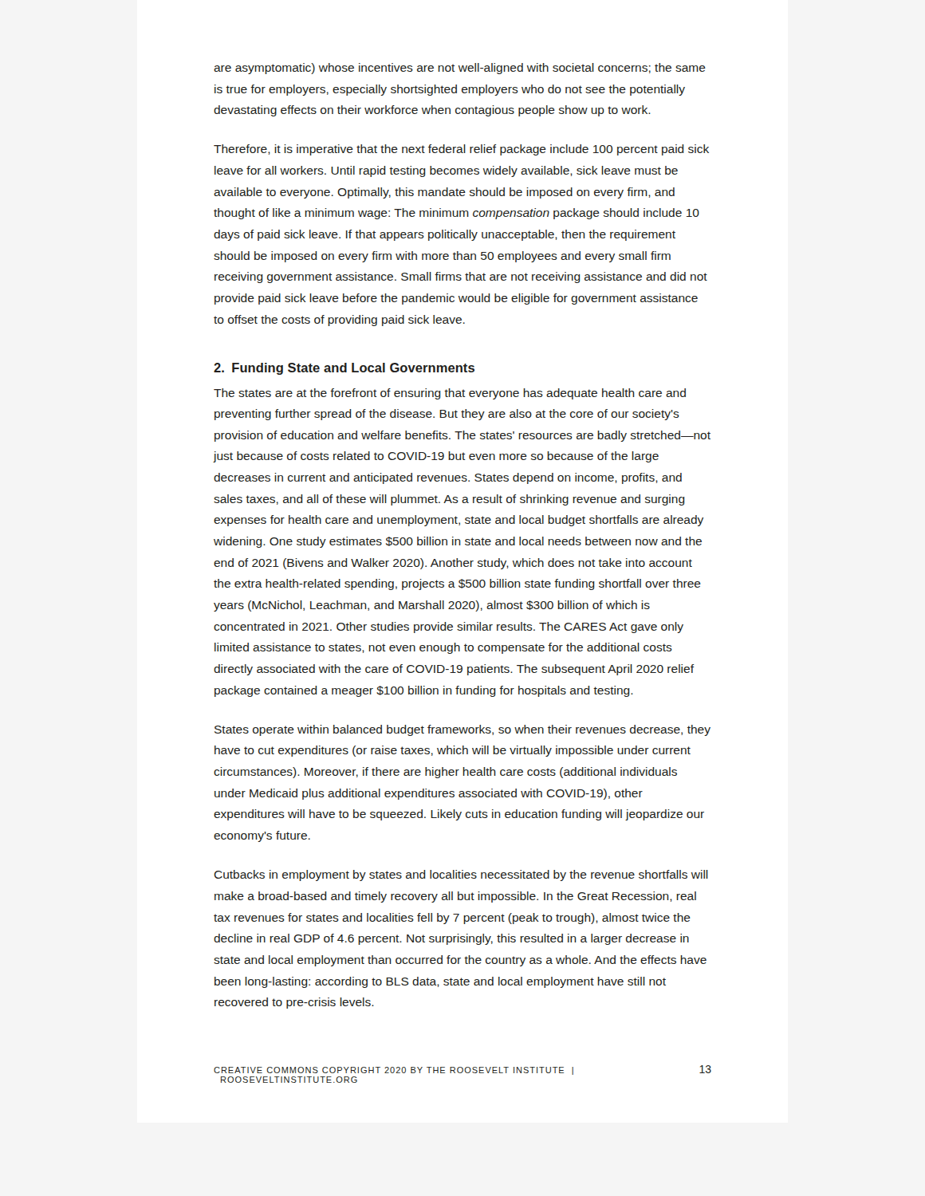are asymptomatic) whose incentives are not well-aligned with societal concerns; the same is true for employers, especially shortsighted employers who do not see the potentially devastating effects on their workforce when contagious people show up to work.
Therefore, it is imperative that the next federal relief package include 100 percent paid sick leave for all workers. Until rapid testing becomes widely available, sick leave must be available to everyone. Optimally, this mandate should be imposed on every firm, and thought of like a minimum wage: The minimum compensation package should include 10 days of paid sick leave. If that appears politically unacceptable, then the requirement should be imposed on every firm with more than 50 employees and every small firm receiving government assistance. Small firms that are not receiving assistance and did not provide paid sick leave before the pandemic would be eligible for government assistance to offset the costs of providing paid sick leave.
2. Funding State and Local Governments
The states are at the forefront of ensuring that everyone has adequate health care and preventing further spread of the disease. But they are also at the core of our society's provision of education and welfare benefits. The states' resources are badly stretched—not just because of costs related to COVID-19 but even more so because of the large decreases in current and anticipated revenues. States depend on income, profits, and sales taxes, and all of these will plummet. As a result of shrinking revenue and surging expenses for health care and unemployment, state and local budget shortfalls are already widening. One study estimates $500 billion in state and local needs between now and the end of 2021 (Bivens and Walker 2020). Another study, which does not take into account the extra health-related spending, projects a $500 billion state funding shortfall over three years (McNichol, Leachman, and Marshall 2020), almost $300 billion of which is concentrated in 2021. Other studies provide similar results. The CARES Act gave only limited assistance to states, not even enough to compensate for the additional costs directly associated with the care of COVID-19 patients. The subsequent April 2020 relief package contained a meager $100 billion in funding for hospitals and testing.
States operate within balanced budget frameworks, so when their revenues decrease, they have to cut expenditures (or raise taxes, which will be virtually impossible under current circumstances). Moreover, if there are higher health care costs (additional individuals under Medicaid plus additional expenditures associated with COVID-19), other expenditures will have to be squeezed. Likely cuts in education funding will jeopardize our economy's future.
Cutbacks in employment by states and localities necessitated by the revenue shortfalls will make a broad-based and timely recovery all but impossible. In the Great Recession, real tax revenues for states and localities fell by 7 percent (peak to trough), almost twice the decline in real GDP of 4.6 percent. Not surprisingly, this resulted in a larger decrease in state and local employment than occurred for the country as a whole. And the effects have been long-lasting: according to BLS data, state and local employment have still not recovered to pre-crisis levels.
Creative Commons Copyright 2020 by the Roosevelt Institute | rooseveltinstitute.org 13